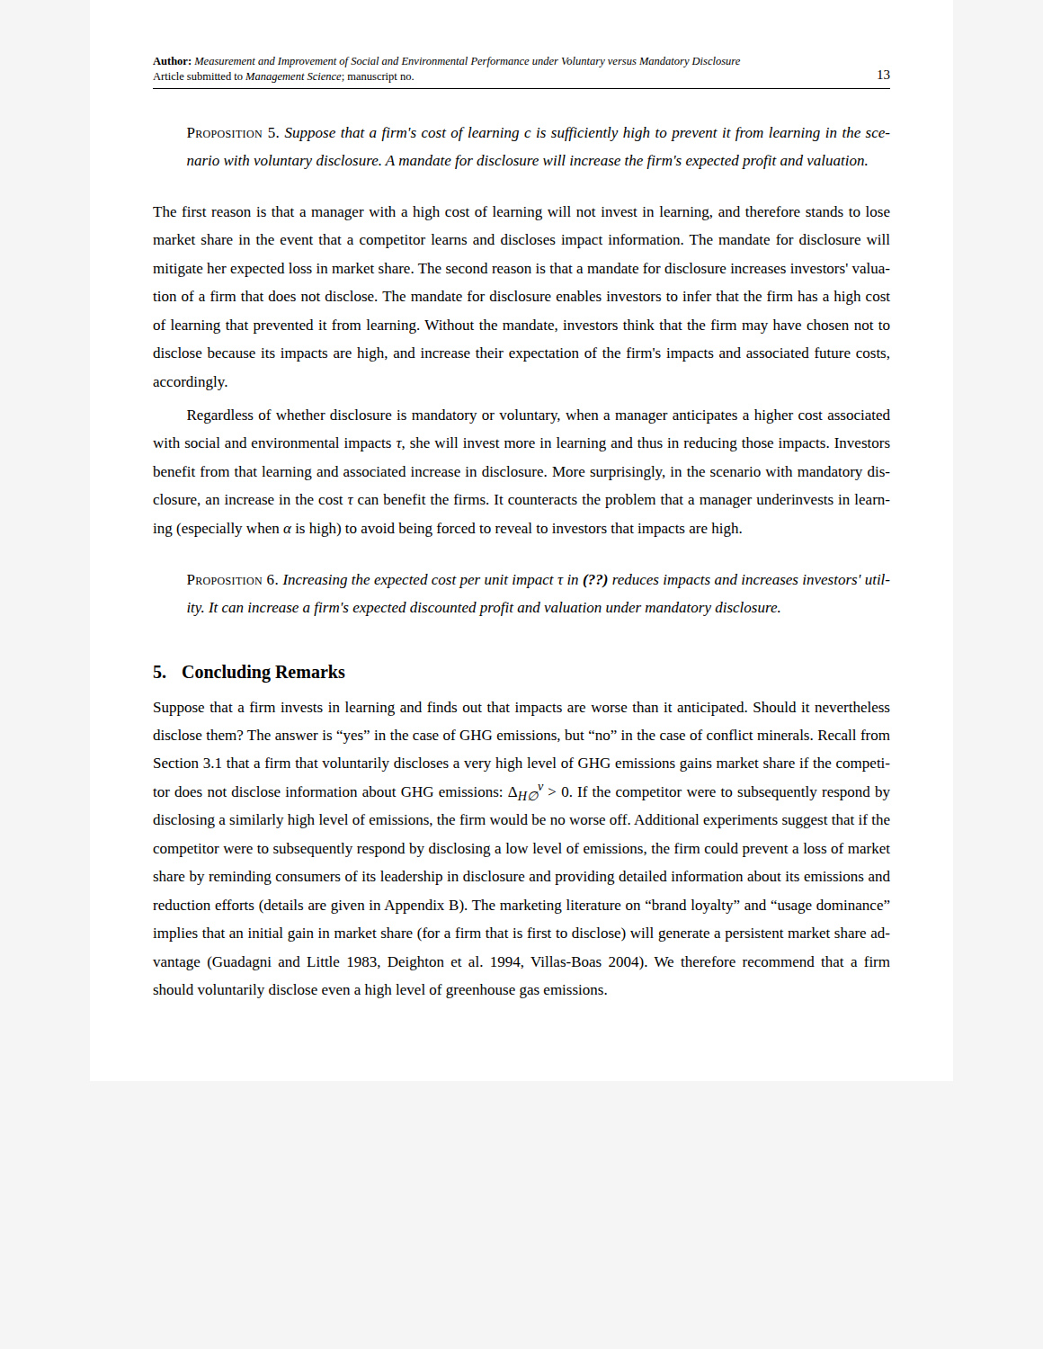Author: Measurement and Improvement of Social and Environmental Performance under Voluntary versus Mandatory Disclosure
Article submitted to Management Science; manuscript no.
13
Proposition 5. Suppose that a firm's cost of learning c is sufficiently high to prevent it from learning in the scenario with voluntary disclosure. A mandate for disclosure will increase the firm's expected profit and valuation.
The first reason is that a manager with a high cost of learning will not invest in learning, and therefore stands to lose market share in the event that a competitor learns and discloses impact information. The mandate for disclosure will mitigate her expected loss in market share. The second reason is that a mandate for disclosure increases investors' valuation of a firm that does not disclose. The mandate for disclosure enables investors to infer that the firm has a high cost of learning that prevented it from learning. Without the mandate, investors think that the firm may have chosen not to disclose because its impacts are high, and increase their expectation of the firm's impacts and associated future costs, accordingly.
Regardless of whether disclosure is mandatory or voluntary, when a manager anticipates a higher cost associated with social and environmental impacts τ, she will invest more in learning and thus in reducing those impacts. Investors benefit from that learning and associated increase in disclosure. More surprisingly, in the scenario with mandatory disclosure, an increase in the cost τ can benefit the firms. It counteracts the problem that a manager underinvests in learning (especially when α is high) to avoid being forced to reveal to investors that impacts are high.
Proposition 6. Increasing the expected cost per unit impact τ in (??) reduces impacts and increases investors' utility. It can increase a firm's expected discounted profit and valuation under mandatory disclosure.
5. Concluding Remarks
Suppose that a firm invests in learning and finds out that impacts are worse than it anticipated. Should it nevertheless disclose them? The answer is “yes” in the case of GHG emissions, but “no” in the case of conflict minerals. Recall from Section 3.1 that a firm that voluntarily discloses a very high level of GHG emissions gains market share if the competitor does not disclose information about GHG emissions: ΔH∅v > 0. If the competitor were to subsequently respond by disclosing a similarly high level of emissions, the firm would be no worse off. Additional experiments suggest that if the competitor were to subsequently respond by disclosing a low level of emissions, the firm could prevent a loss of market share by reminding consumers of its leadership in disclosure and providing detailed information about its emissions and reduction efforts (details are given in Appendix B). The marketing literature on “brand loyalty” and “usage dominance” implies that an initial gain in market share (for a firm that is first to disclose) will generate a persistent market share advantage (Guadagni and Little 1983, Deighton et al. 1994, Villas-Boas 2004). We therefore recommend that a firm should voluntarily disclose even a high level of greenhouse gas emissions.